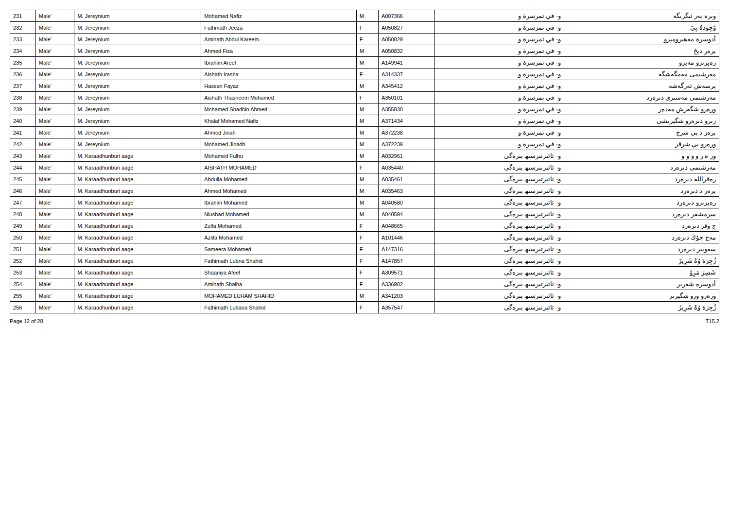| 231 | Male' | M. Jereynium | Mohamed Nafiz | M | A007366 | و· في تمرسرة و | وبرە بەر ئىگرىگە |
| 232 | Male' | M. Jereynium | Fathmath Jeeza | F | A050827 | و· في تمرسرة و | وَّجِوَدَةُ بِيَّ |
| 233 | Male' | M. Jereynium | Aminath Abdul Kareem | F | A050829 | و· في تمرسرة و | أدوسرة مەھىرومىرو |
| 234 | Male' | M. Jereynium | Ahmed Fiza | M | A050832 | و· في تمرسرة و | برەر دېڅ |
| 235 | Male' | M. Jereynium | Ibrahim Areef | M | A149941 | و· في تمرسرة و | رەپرىرو مەيرو |
| 236 | Male' | M. Jereynium | Aishath Irasha | F | A314337 | و· في تمرسرة و | مەرشىمى مەمگەشگە |
| 237 | Male' | M. Jereynium | Hassan Fayaz | M | A345412 | و· في تمرسرة و | برسەش ئەرگەشە |
| 238 | Male' | M. Jereynium | Aishath Thasneem Mohamed | F | A350101 | و· في تمرسرة و | مەرشىمى مەسىرى دىرەرد |
| 239 | Male' | M. Jereynium | Mohamed Shadhin Ahmed | M | A355830 | و· في تمرسرة و | ورەرو شگەرش مەدەر |
| 240 | Male' | M. Jereynium | Khalaf Mohamed Nafiz | M | A371434 | و· في تمرسرة و | زىرو دىرەرو شگېرىشى |
| 241 | Male' | M. Jereynium | Ahmed Jinah | M | A372238 | و· في تمرسرة و | برەر د بې شرچ |
| 242 | Male' | M. Jereynium | Mohamed Jinadh | M | A372239 | و· في تمرسرة و | ورەرو بې شرقر |
| 243 | Male' | M. Karaadhunburi aage | Mohamed Fulhu | M | A032961 | و· ئائىرتىرسىھ بىرەگى | ور ە ر و و و و |
| 244 | Male' | M. Karaadhunburi aage | AISHATH MOHAMED | F | A035440 | و· ئائىرتىرسىھ بىرەگى | مەرشىمى دىرەرد |
| 245 | Male' | M. Karaadhunburi aage | Abdulla Mohamed | M | A035461 | و· ئائىرتىرسىھ بىرەگى | رەقراللە دىرەرد |
| 246 | Male' | M. Karaadhunburi aage | Ahmed Mohamed | M | A035463 | و· ئائىرتىرسىھ بىرەگى | برەر د دىرەرد |
| 247 | Male' | M. Karaadhunburi aage | Ibrahim Mohamed | M | A040580 | و· ئائىرتىرسىھ بىرەگى | رەپرىرو دىرەرد |
| 248 | Male' | M. Karaadhunburi aage | Niushad Mohamed | M | A040594 | و· ئائىرتىرسىھ بىرەگى | سرمشقر دىرەرد |
| 249 | Male' | M. Karaadhunburi aage | Zulfa Mohamed | F | A048665 | و· ئائىرتىرسىھ بىرەگى | ج وقر دىرەرد |
| 250 | Male' | M. Karaadhunburi aage | Azlifa Mohamed | F | A101446 | و· ئائىرتىرسىھ بىرەگى | مەج جۇڭ دىرەرد |
| 251 | Male' | M. Karaadhunburi aage | Sameera Mohamed | F | A147316 | و· ئائىرتىرسىھ بىرەگى | سەوپىر دىرەرد |
| 252 | Male' | M. Karaadhunburi aage | Fathimath Lubna Shahid | F | A147857 | و· ئائىرتىرسىھ بىرەگى | ژُجِرَة وُهْ شَرِيرْ |
| 253 | Male' | M. Karaadhunburi aage | Shaaniya Afeef | F | A309571 | و· ئائىرتىرسىھ بىرەگى | شَسِرَ مَرِوْ |
| 254 | Male' | M. Karaadhunburi aage | Aminath Shaiha | F | A336902 | و· ئائىرتىرسىھ بىرەگى | أدوسرة شەرىر |
| 255 | Male' | M. Karaadhunburi aage | MOHAMED LUHAM SHAHID | M | A341203 | و· ئائىرتىرسىھ بىرەگى | ورەرو ورو شگېرىر |
| 256 | Male' | M. Karaadhunburi aage | Fathimath Lubana Shahid | F | A357547 | و· ئائىرتىرسىھ بىرەگى | ژُجِرَة وُهْ شَرِيرْ |
Page 12 of 28 T15.2